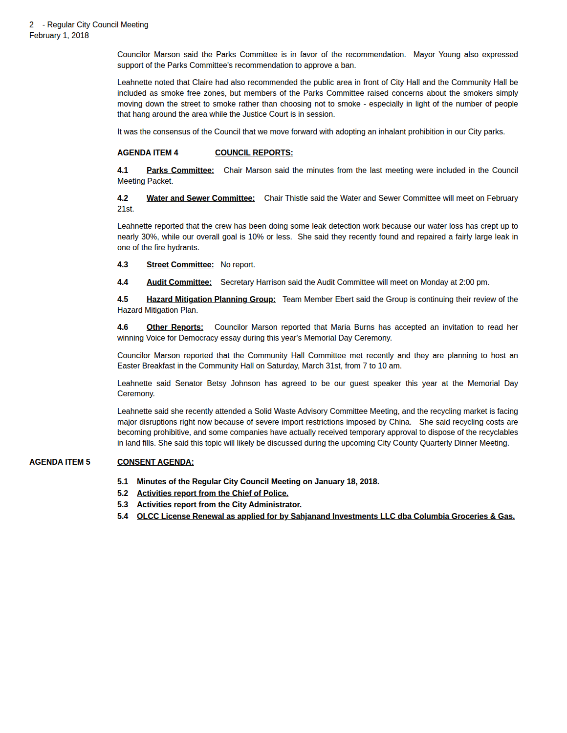2 - Regular City Council Meeting
February 1, 2018
Councilor Marson said the Parks Committee is in favor of the recommendation. Mayor Young also expressed support of the Parks Committee's recommendation to approve a ban.
Leahnette noted that Claire had also recommended the public area in front of City Hall and the Community Hall be included as smoke free zones, but members of the Parks Committee raised concerns about the smokers simply moving down the street to smoke rather than choosing not to smoke - especially in light of the number of people that hang around the area while the Justice Court is in session.
It was the consensus of the Council that we move forward with adopting an inhalant prohibition in our City parks.
AGENDA ITEM 4 COUNCIL REPORTS:
4.1 Parks Committee: Chair Marson said the minutes from the last meeting were included in the Council Meeting Packet.
4.2 Water and Sewer Committee: Chair Thistle said the Water and Sewer Committee will meet on February 21st.
Leahnette reported that the crew has been doing some leak detection work because our water loss has crept up to nearly 30%, while our overall goal is 10% or less. She said they recently found and repaired a fairly large leak in one of the fire hydrants.
4.3 Street Committee: No report.
4.4 Audit Committee: Secretary Harrison said the Audit Committee will meet on Monday at 2:00 pm.
4.5 Hazard Mitigation Planning Group: Team Member Ebert said the Group is continuing their review of the Hazard Mitigation Plan.
4.6 Other Reports: Councilor Marson reported that Maria Burns has accepted an invitation to read her winning Voice for Democracy essay during this year's Memorial Day Ceremony.
Councilor Marson reported that the Community Hall Committee met recently and they are planning to host an Easter Breakfast in the Community Hall on Saturday, March 31st, from 7 to 10 am.
Leahnette said Senator Betsy Johnson has agreed to be our guest speaker this year at the Memorial Day Ceremony.
Leahnette said she recently attended a Solid Waste Advisory Committee Meeting, and the recycling market is facing major disruptions right now because of severe import restrictions imposed by China. She said recycling costs are becoming prohibitive, and some companies have actually received temporary approval to dispose of the recyclables in land fills. She said this topic will likely be discussed during the upcoming City County Quarterly Dinner Meeting.
AGENDA ITEM 5
CONSENT AGENDA:
5.1 Minutes of the Regular City Council Meeting on January 18, 2018.
5.2 Activities report from the Chief of Police.
5.3 Activities report from the City Administrator.
5.4 OLCC License Renewal as applied for by Sahjanand Investments LLC dba Columbia Groceries & Gas.